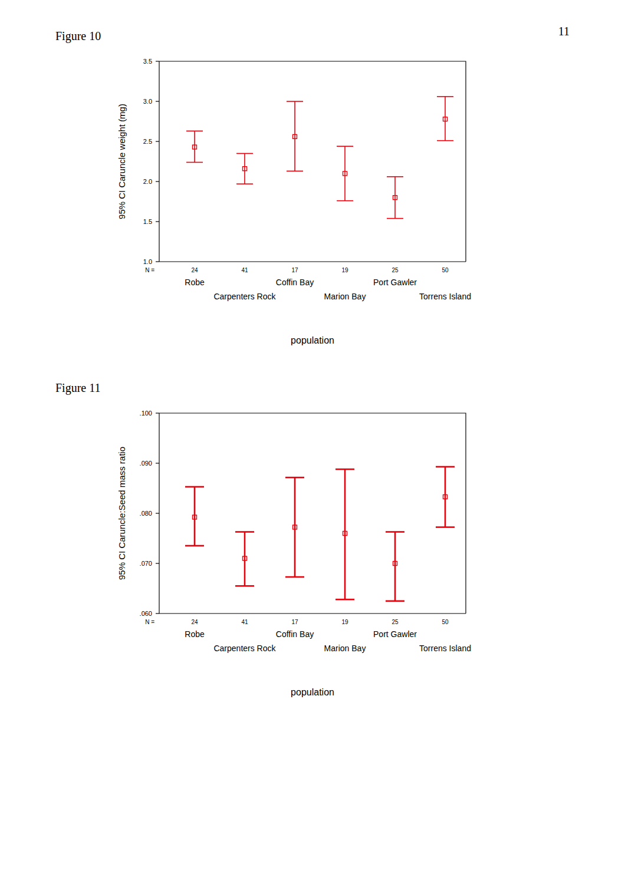11
Figure 10
Plot geometry: x: 0..760 ; y: 0..430 plot box: left=120, right=640, top=20, bottom=360 y scale: 1.0 at y=360 ; 3.5 at y=20 => 340px / 2.5 units = 136 px per unit Figure 10 Error bar chart of 95% CI caruncle weight (mg) by population: Robe, Carpenters Rock, Coffin Bay, Marion Bay, Port Gawler, Torrens Island. 3.5 3.0 2.5 2.0 1.5 1.0 95% CI Caruncle weight (mg) N = 24 41 17 19 25 50 Robe Coffin Bay Port Gawler Carpenters Rock Marion Bay Torrens Island
population
Figure 11
Plot geometry: plot box: left=120, right=640, top=20, bottom=360 y scale: .060 at y=360 ; .100 at y=20 => 340px / 0.040 = 8500 px per unit Figure 11 Error bar chart of 95% CI caruncle:seed mass ratio by population: Robe, Carpenters Rock, Coffin Bay, Marion Bay, Port Gawler, Torrens Island. .100 .090 .080 .070 .060 95% CI Caruncle:Seed mass ratio N = 24 41 17 19 25 50 Robe Coffin Bay Port Gawler Carpenters Rock Marion Bay Torrens Island
population